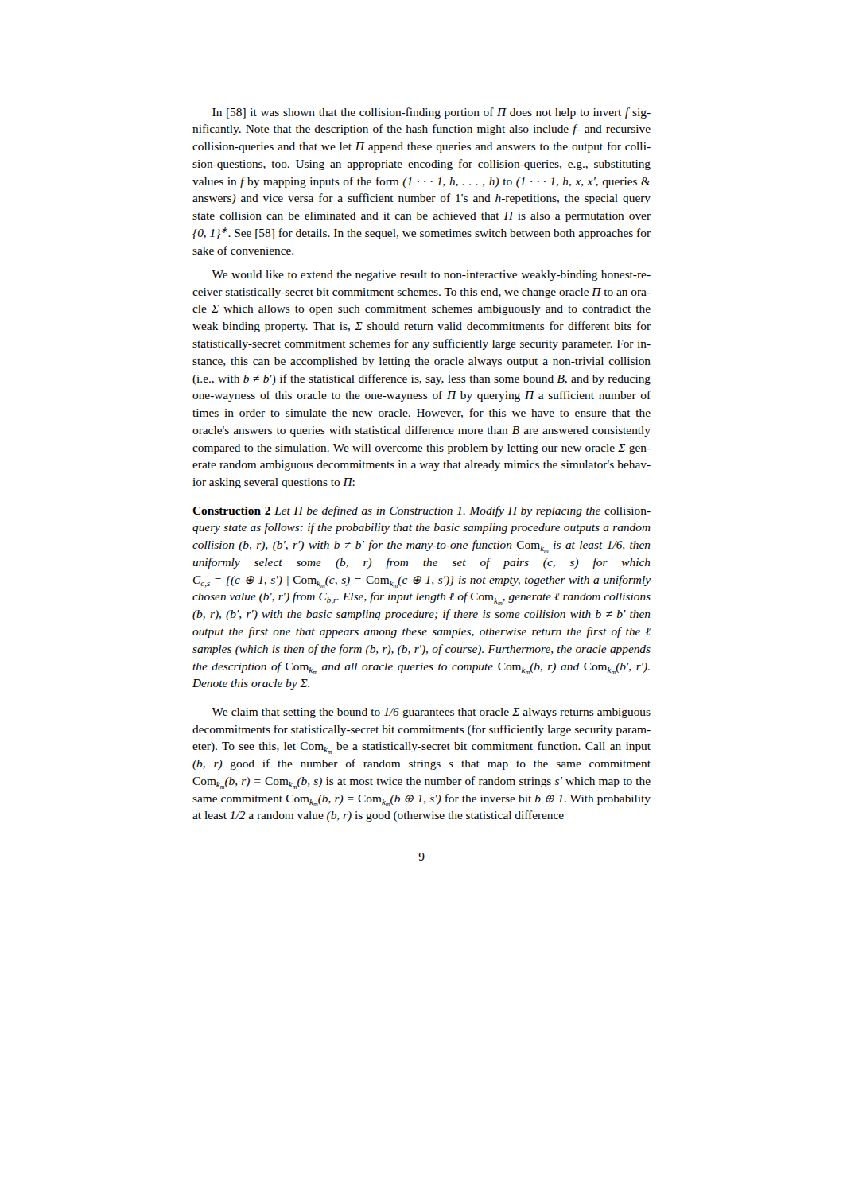In [58] it was shown that the collision-finding portion of Π does not help to invert f significantly. Note that the description of the hash function might also include f- and recursive collision-queries and that we let Π append these queries and answers to the output for collision-questions, too. Using an appropriate encoding for collision-queries, e.g., substituting values in f by mapping inputs of the form (1 · · · 1, h, . . . , h) to (1 · · · 1, h, x, x′, queries & answers) and vice versa for a sufficient number of 1's and h-repetitions, the special query state collision can be eliminated and it can be achieved that Π is also a permutation over {0, 1}∗. See [58] for details. In the sequel, we sometimes switch between both approaches for sake of convenience.
We would like to extend the negative result to non-interactive weakly-binding honest-receiver statistically-secret bit commitment schemes. To this end, we change oracle Π to an oracle Σ which allows to open such commitment schemes ambiguously and to contradict the weak binding property. That is, Σ should return valid decommitments for different bits for statistically-secret commitment schemes for any sufficiently large security parameter. For instance, this can be accomplished by letting the oracle always output a non-trivial collision (i.e., with b ≠ b′) if the statistical difference is, say, less than some bound B, and by reducing one-wayness of this oracle to the one-wayness of Π by querying Π a sufficient number of times in order to simulate the new oracle. However, for this we have to ensure that the oracle's answers to queries with statistical difference more than B are answered consistently compared to the simulation. We will overcome this problem by letting our new oracle Σ generate random ambiguous decommitments in a way that already mimics the simulator's behavior asking several questions to Π:
Construction 2 Let Π be defined as in Construction 1. Modify Π by replacing the collision-query state as follows: if the probability that the basic sampling procedure outputs a random collision (b, r), (b′, r′) with b ≠ b′ for the many-to-one function Comkm is at least 1/6, then uniformly select some (b, r) from the set of pairs (c, s) for which Cc,s = {(c ⊕ 1, s′) | Comkm(c, s) = Comkm(c ⊕ 1, s′)} is not empty, together with a uniformly chosen value (b′, r′) from Cb,r. Else, for input length ℓ of Comkm, generate ℓ random collisions (b, r), (b′, r′) with the basic sampling procedure; if there is some collision with b ≠ b′ then output the first one that appears among these samples, otherwise return the first of the ℓ samples (which is then of the form (b, r), (b, r′), of course). Furthermore, the oracle appends the description of Comkm and all oracle queries to compute Comkm(b, r) and Comkm(b′, r′). Denote this oracle by Σ.
We claim that setting the bound to 1/6 guarantees that oracle Σ always returns ambiguous decommitments for statistically-secret bit commitments (for sufficiently large security parameter). To see this, let Comkm be a statistically-secret bit commitment function. Call an input (b, r) good if the number of random strings s that map to the same commitment Comkm(b, r) = Comkm(b, s) is at most twice the number of random strings s′ which map to the same commitment Comkm(b, r) = Comkm(b ⊕ 1, s′) for the inverse bit b ⊕ 1. With probability at least 1/2 a random value (b, r) is good (otherwise the statistical difference
9